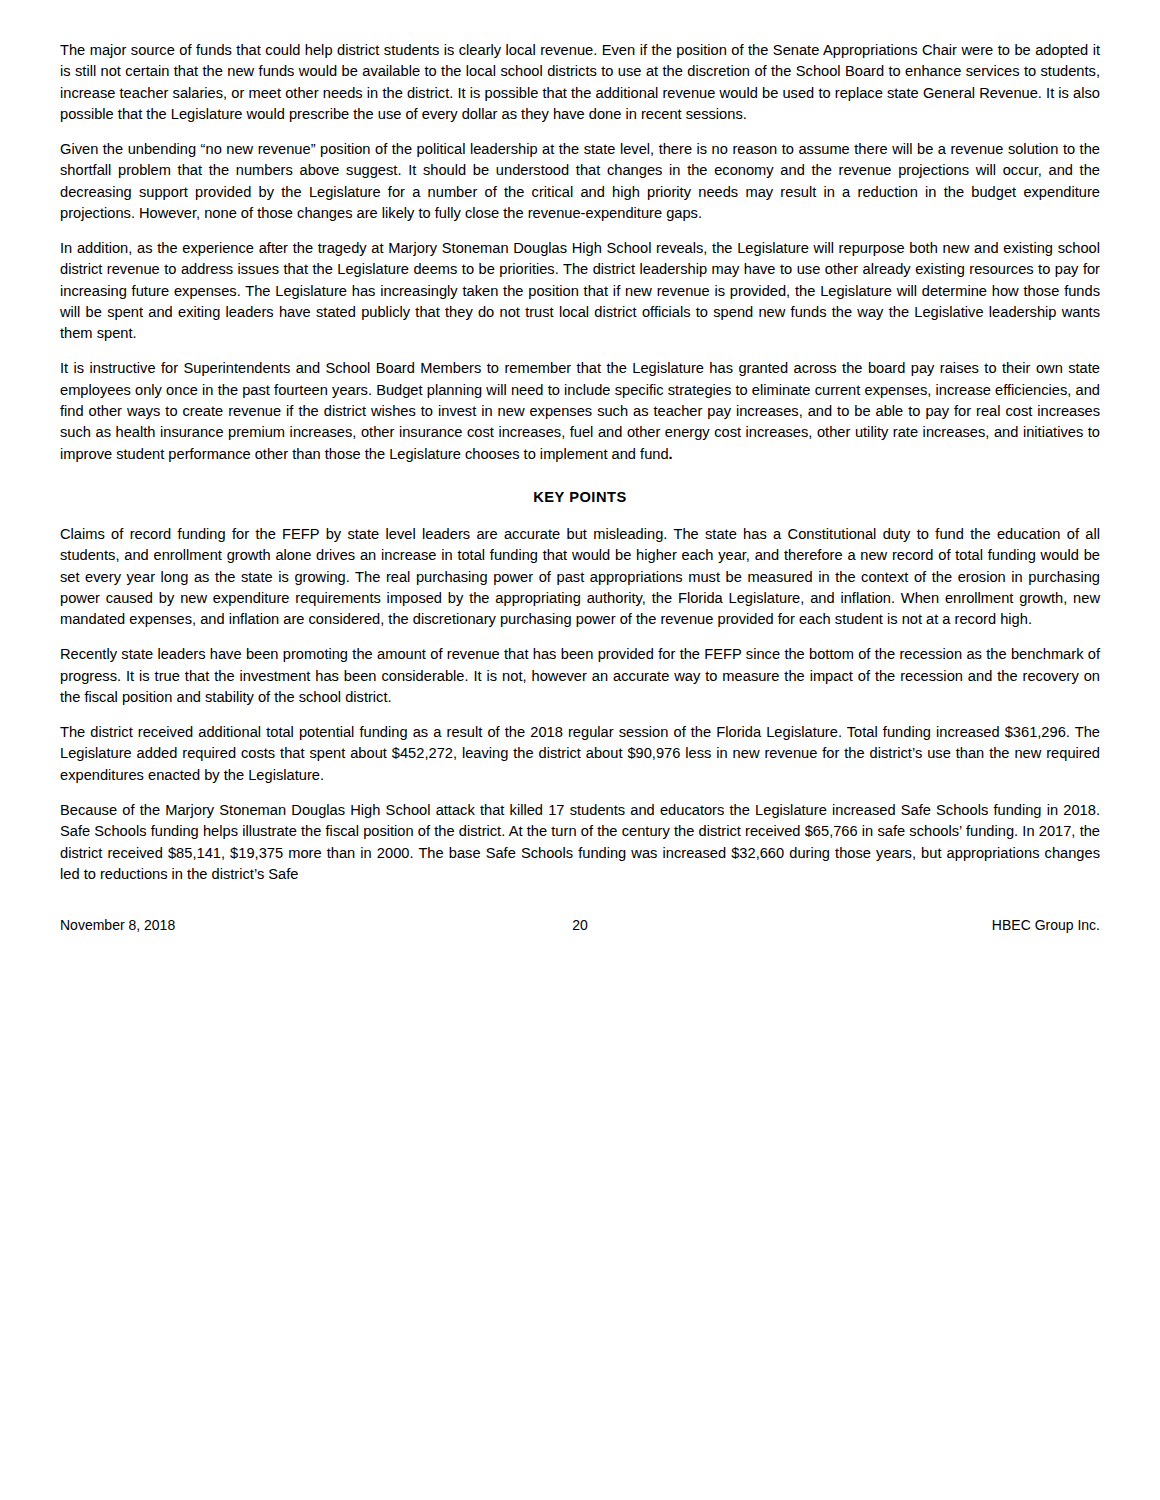The major source of funds that could help district students is clearly local revenue. Even if the position of the Senate Appropriations Chair were to be adopted it is still not certain that the new funds would be available to the local school districts to use at the discretion of the School Board to enhance services to students, increase teacher salaries, or meet other needs in the district. It is possible that the additional revenue would be used to replace state General Revenue. It is also possible that the Legislature would prescribe the use of every dollar as they have done in recent sessions.
Given the unbending “no new revenue” position of the political leadership at the state level, there is no reason to assume there will be a revenue solution to the shortfall problem that the numbers above suggest. It should be understood that changes in the economy and the revenue projections will occur, and the decreasing support provided by the Legislature for a number of the critical and high priority needs may result in a reduction in the budget expenditure projections. However, none of those changes are likely to fully close the revenue-expenditure gaps.
In addition, as the experience after the tragedy at Marjory Stoneman Douglas High School reveals, the Legislature will repurpose both new and existing school district revenue to address issues that the Legislature deems to be priorities. The district leadership may have to use other already existing resources to pay for increasing future expenses. The Legislature has increasingly taken the position that if new revenue is provided, the Legislature will determine how those funds will be spent and exiting leaders have stated publicly that they do not trust local district officials to spend new funds the way the Legislative leadership wants them spent.
It is instructive for Superintendents and School Board Members to remember that the Legislature has granted across the board pay raises to their own state employees only once in the past fourteen years. Budget planning will need to include specific strategies to eliminate current expenses, increase efficiencies, and find other ways to create revenue if the district wishes to invest in new expenses such as teacher pay increases, and to be able to pay for real cost increases such as health insurance premium increases, other insurance cost increases, fuel and other energy cost increases, other utility rate increases, and initiatives to improve student performance other than those the Legislature chooses to implement and fund.
KEY POINTS
Claims of record funding for the FEFP by state level leaders are accurate but misleading. The state has a Constitutional duty to fund the education of all students, and enrollment growth alone drives an increase in total funding that would be higher each year, and therefore a new record of total funding would be set every year long as the state is growing. The real purchasing power of past appropriations must be measured in the context of the erosion in purchasing power caused by new expenditure requirements imposed by the appropriating authority, the Florida Legislature, and inflation. When enrollment growth, new mandated expenses, and inflation are considered, the discretionary purchasing power of the revenue provided for each student is not at a record high.
Recently state leaders have been promoting the amount of revenue that has been provided for the FEFP since the bottom of the recession as the benchmark of progress. It is true that the investment has been considerable. It is not, however an accurate way to measure the impact of the recession and the recovery on the fiscal position and stability of the school district.
The district received additional total potential funding as a result of the 2018 regular session of the Florida Legislature. Total funding increased $361,296. The Legislature added required costs that spent about $452,272, leaving the district about $90,976 less in new revenue for the district’s use than the new required expenditures enacted by the Legislature.
Because of the Marjory Stoneman Douglas High School attack that killed 17 students and educators the Legislature increased Safe Schools funding in 2018. Safe Schools funding helps illustrate the fiscal position of the district. At the turn of the century the district received $65,766 in safe schools’ funding. In 2017, the district received $85,141, $19,375 more than in 2000. The base Safe Schools funding was increased $32,660 during those years, but appropriations changes led to reductions in the district’s Safe
November 8, 2018
20
HBEC Group Inc.